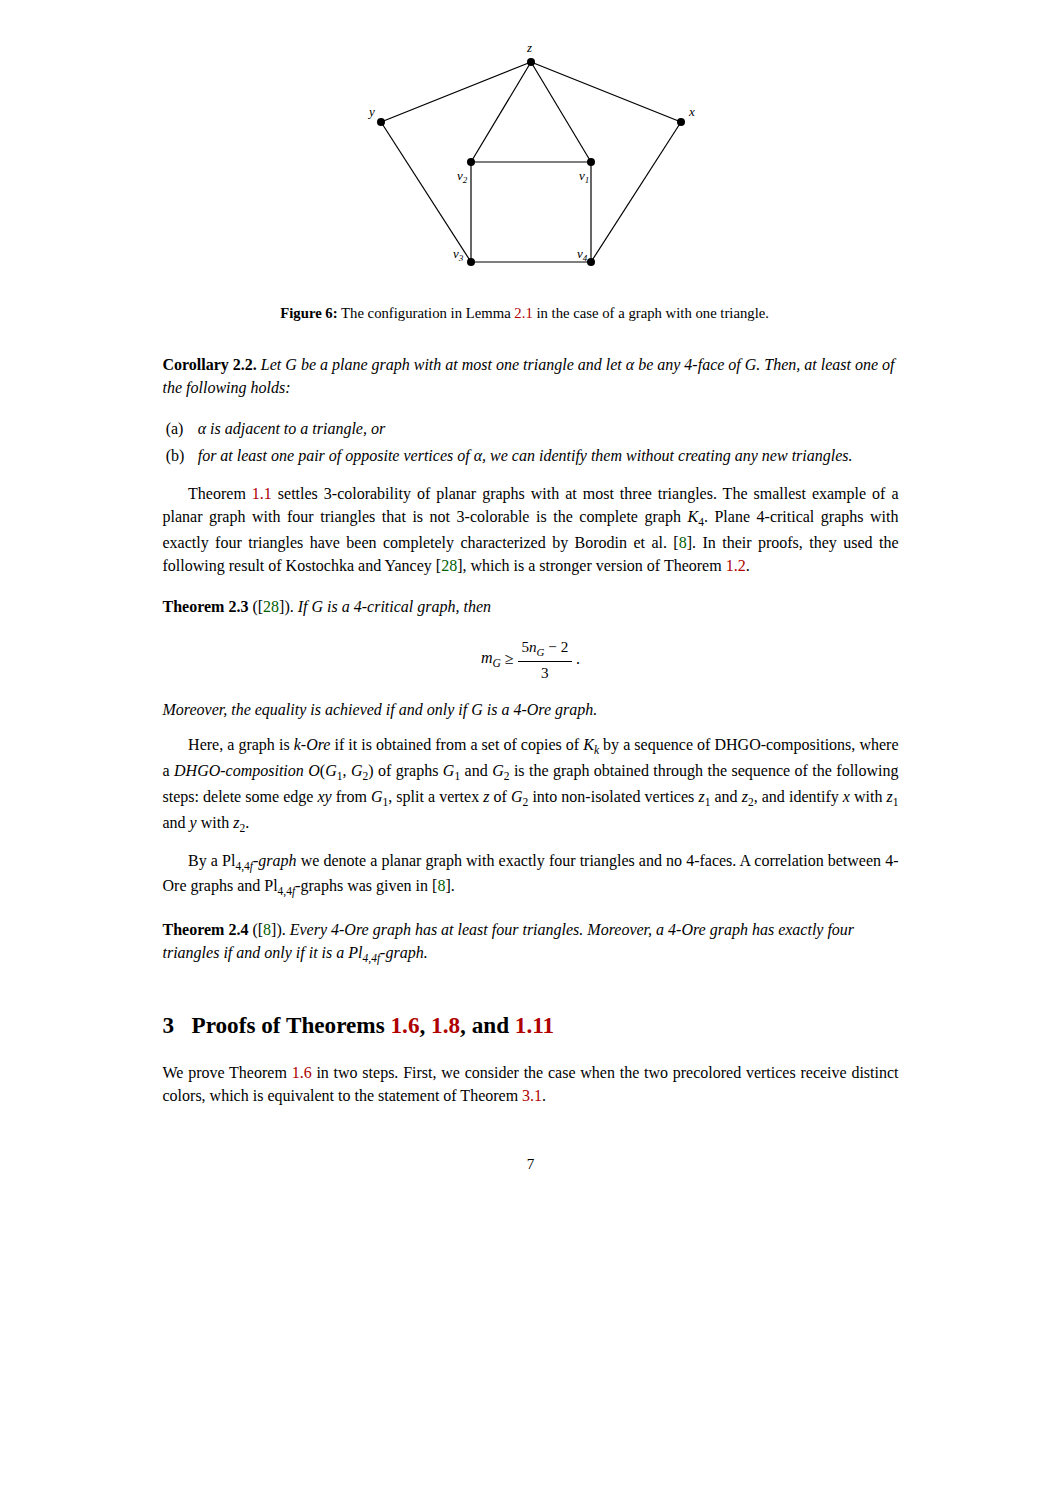z y x v2 v1 v3 v4
Figure 6: The configuration in Lemma 2.1 in the case of a graph with one triangle.
Corollary 2.2. Let G be a plane graph with at most one triangle and let α be any 4-face of G. Then, at least one of the following holds:
(a) α is adjacent to a triangle, or
(b) for at least one pair of opposite vertices of α, we can identify them without creating any new triangles.
Theorem 1.1 settles 3-colorability of planar graphs with at most three triangles. The smallest example of a planar graph with four triangles that is not 3-colorable is the complete graph K4. Plane 4-critical graphs with exactly four triangles have been completely characterized by Borodin et al. [8]. In their proofs, they used the following result of Kostochka and Yancey [28], which is a stronger version of Theorem 1.2.
Theorem 2.3 ([28]). If G is a 4-critical graph, then
mG ≥ 5nG − 23 .
Moreover, the equality is achieved if and only if G is a 4-Ore graph.
Here, a graph is k-Ore if it is obtained from a set of copies of Kk by a sequence of DHGO-compositions, where a DHGO-composition O(G1, G2) of graphs G1 and G2 is the graph obtained through the sequence of the following steps: delete some edge xy from G1, split a vertex z of G2 into non-isolated vertices z1 and z2, and identify x with z1 and y with z2.
By a Pl4,4f-graph we denote a planar graph with exactly four triangles and no 4-faces. A correlation between 4-Ore graphs and Pl4,4f-graphs was given in [8].
Theorem 2.4 ([8]). Every 4-Ore graph has at least four triangles. Moreover, a 4-Ore graph has exactly four triangles if and only if it is a Pl4,4f-graph.
3 Proofs of Theorems 1.6, 1.8, and 1.11
We prove Theorem 1.6 in two steps. First, we consider the case when the two precolored vertices receive distinct colors, which is equivalent to the statement of Theorem 3.1.
7